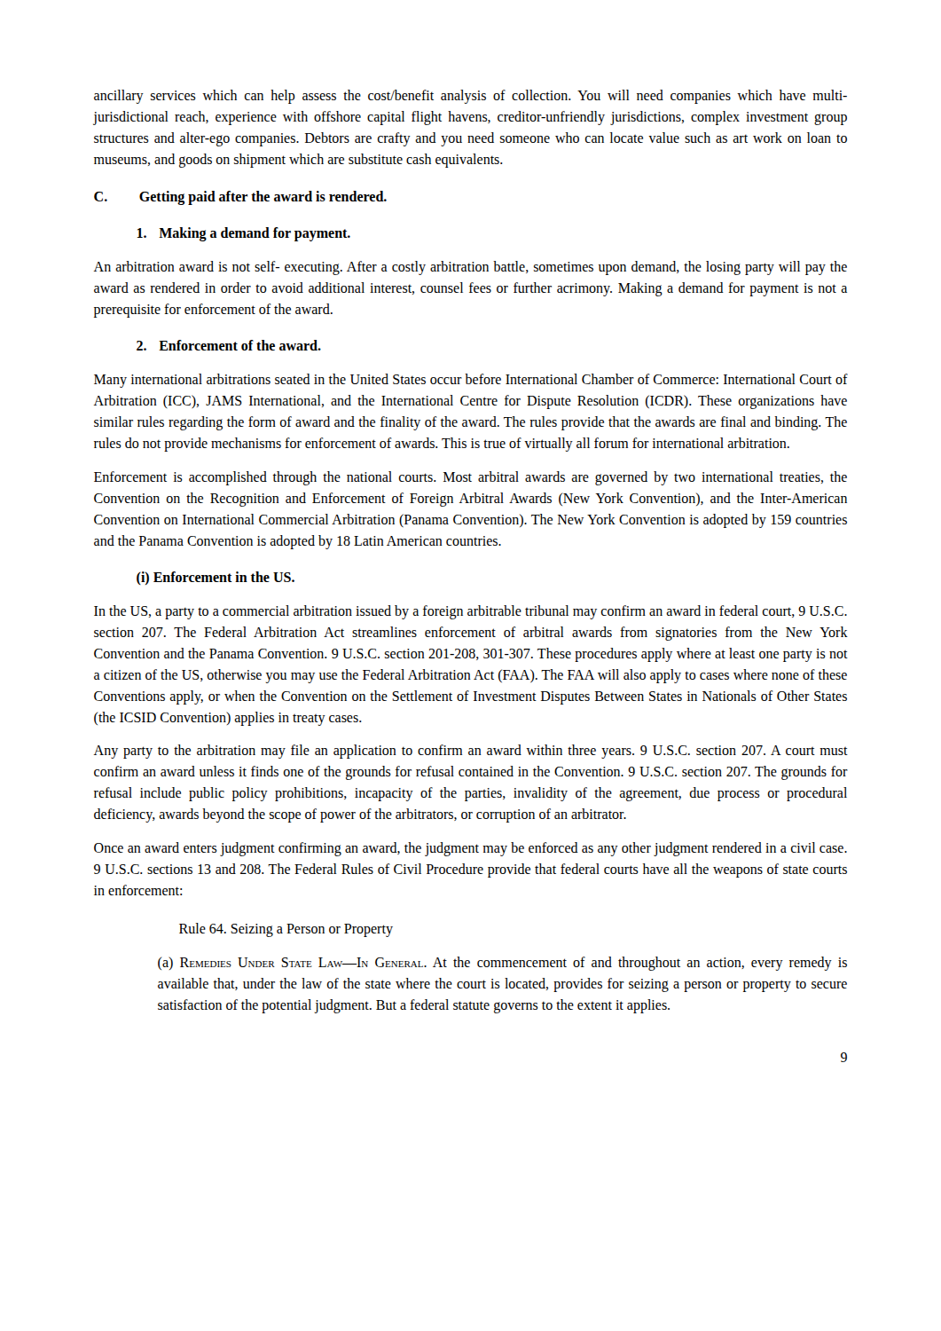ancillary services which can help assess the cost/benefit analysis of collection. You will need companies which have multi-jurisdictional reach, experience with offshore capital flight havens, creditor-unfriendly jurisdictions, complex investment group structures and alter-ego companies. Debtors are crafty and you need someone who can locate value such as art work on loan to museums, and goods on shipment which are substitute cash equivalents.
C. Getting paid after the award is rendered.
1. Making a demand for payment.
An arbitration award is not self- executing. After a costly arbitration battle, sometimes upon demand, the losing party will pay the award as rendered in order to avoid additional interest, counsel fees or further acrimony. Making a demand for payment is not a prerequisite for enforcement of the award.
2. Enforcement of the award.
Many international arbitrations seated in the United States occur before International Chamber of Commerce: International Court of Arbitration (ICC), JAMS International, and the International Centre for Dispute Resolution (ICDR). These organizations have similar rules regarding the form of award and the finality of the award. The rules provide that the awards are final and binding. The rules do not provide mechanisms for enforcement of awards. This is true of virtually all forum for international arbitration.
Enforcement is accomplished through the national courts. Most arbitral awards are governed by two international treaties, the Convention on the Recognition and Enforcement of Foreign Arbitral Awards (New York Convention), and the Inter-American Convention on International Commercial Arbitration (Panama Convention). The New York Convention is adopted by 159 countries and the Panama Convention is adopted by 18 Latin American countries.
(i) Enforcement in the US.
In the US, a party to a commercial arbitration issued by a foreign arbitrable tribunal may confirm an award in federal court, 9 U.S.C. section 207. The Federal Arbitration Act streamlines enforcement of arbitral awards from signatories from the New York Convention and the Panama Convention. 9 U.S.C. section 201-208, 301-307. These procedures apply where at least one party is not a citizen of the US, otherwise you may use the Federal Arbitration Act (FAA). The FAA will also apply to cases where none of these Conventions apply, or when the Convention on the Settlement of Investment Disputes Between States in Nationals of Other States (the ICSID Convention) applies in treaty cases.
Any party to the arbitration may file an application to confirm an award within three years. 9 U.S.C. section 207. A court must confirm an award unless it finds one of the grounds for refusal contained in the Convention. 9 U.S.C. section 207. The grounds for refusal include public policy prohibitions, incapacity of the parties, invalidity of the agreement, due process or procedural deficiency, awards beyond the scope of power of the arbitrators, or corruption of an arbitrator.
Once an award enters judgment confirming an award, the judgment may be enforced as any other judgment rendered in a civil case. 9 U.S.C. sections 13 and 208. The Federal Rules of Civil Procedure provide that federal courts have all the weapons of state courts in enforcement:
Rule 64. Seizing a Person or Property
(a) Remedies Under State Law—In General. At the commencement of and throughout an action, every remedy is available that, under the law of the state where the court is located, provides for seizing a person or property to secure satisfaction of the potential judgment. But a federal statute governs to the extent it applies.
9